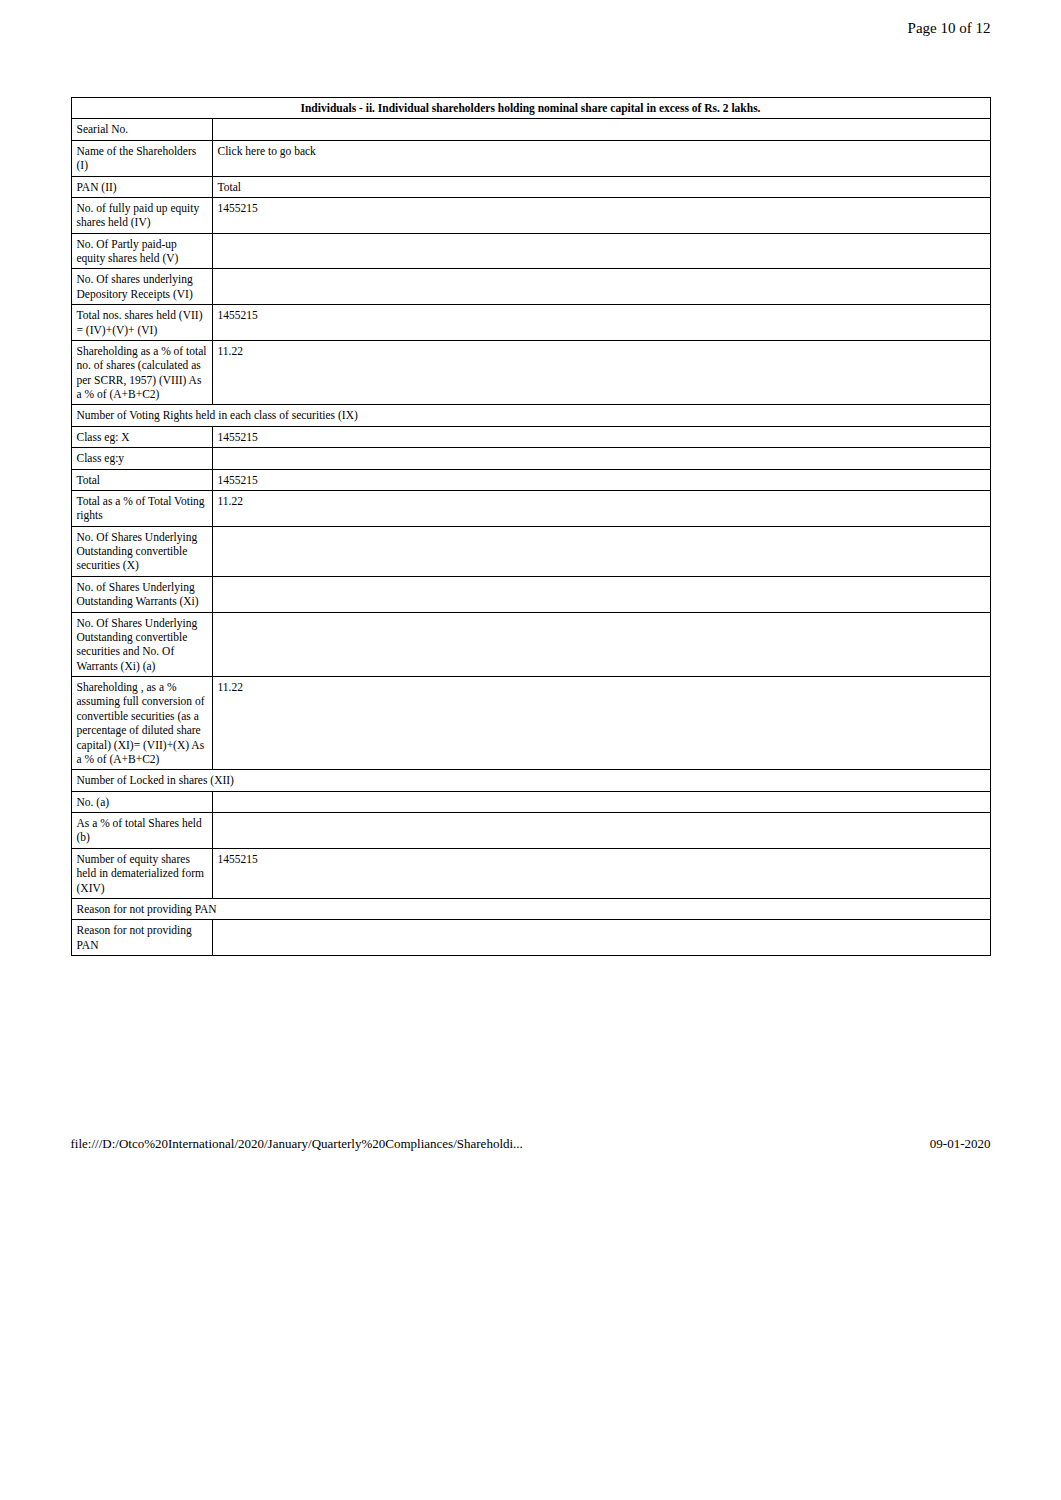Page 10 of 12
| Individuals - ii. Individual shareholders holding nominal share capital in excess of Rs. 2 lakhs. |
| Searial No. | |
| Name of the Shareholders (I) | Click here to go back |
| PAN (II) | Total |
| No. of fully paid up equity shares held (IV) | 1455215 |
| No. Of Partly paid-up equity shares held (V) | |
| No. Of shares underlying Depository Receipts (VI) | |
| Total nos. shares held (VII) = (IV)+(V)+ (VI) | 1455215 |
| Shareholding as a % of total no. of shares (calculated as per SCRR, 1957) (VIII) As a % of (A+B+C2) | 11.22 |
| Number of Voting Rights held in each class of securities (IX) |
| Class eg: X | 1455215 |
| Class eg:y | |
| Total | 1455215 |
| Total as a % of Total Voting rights | 11.22 |
| No. Of Shares Underlying Outstanding convertible securities (X) | |
| No. of Shares Underlying Outstanding Warrants (Xi) | |
| No. Of Shares Underlying Outstanding convertible securities and No. Of Warrants (Xi) (a) | |
| Shareholding , as a % assuming full conversion of convertible securities (as a percentage of diluted share capital) (XI)= (VII)+(X) As a % of (A+B+C2) | 11.22 |
| Number of Locked in shares (XII) |
| No. (a) | |
| As a % of total Shares held (b) | |
| Number of equity shares held in dematerialized form (XIV) | 1455215 |
| Reason for not providing PAN |
| Reason for not providing PAN | |
file:///D:/Otco%20International/2020/January/Quarterly%20Compliances/Shareholdi... 09-01-2020